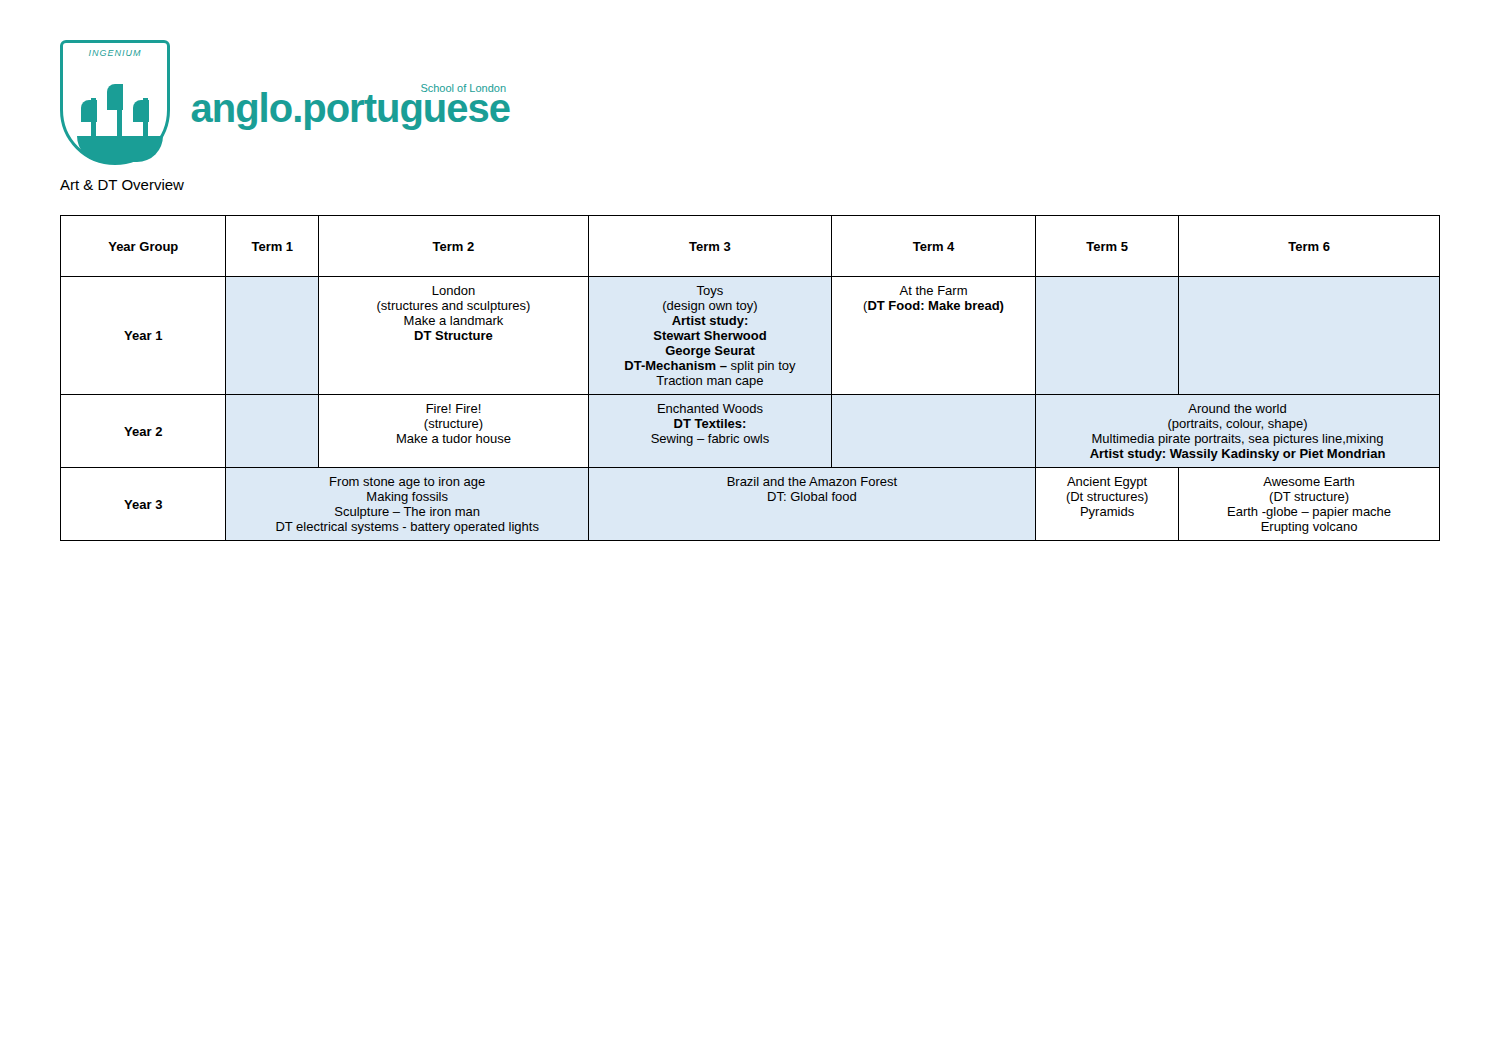INGENIUM
School of London
anglo. portuguese
Art & DT Overview
| Year Group | Term 1 | Term 2 | Term 3 | Term 4 | Term 5 | Term 6 |
| --- | --- | --- | --- | --- | --- | --- |
| Year 1 | | London (structures and sculptures) Make a landmark DT Structure | Toys (design own toy) Artist study: Stewart Sherwood George Seurat DT-Mechanism – split pin toy Traction man cape | At the Farm ( DT Food: Make bread) | | |
| Year 2 | | Fire! Fire! (structure) Make a tudor house | Enchanted Woods DT Textiles: Sewing – fabric owls | | Around the world (portraits, colour, shape) Multimedia pirate portraits, sea pictures line,mixing Artist study: Wassily Kadinsky or Piet Mondrian |
| Year 3 | From stone age to iron age Making fossils Sculpture – The iron man DT electrical systems - battery operated lights | Brazil and the Amazon Forest DT: Global food | Ancient Egypt (Dt structures) Pyramids | Awesome Earth (DT structure) Earth -globe – papier mache Erupting volcano |